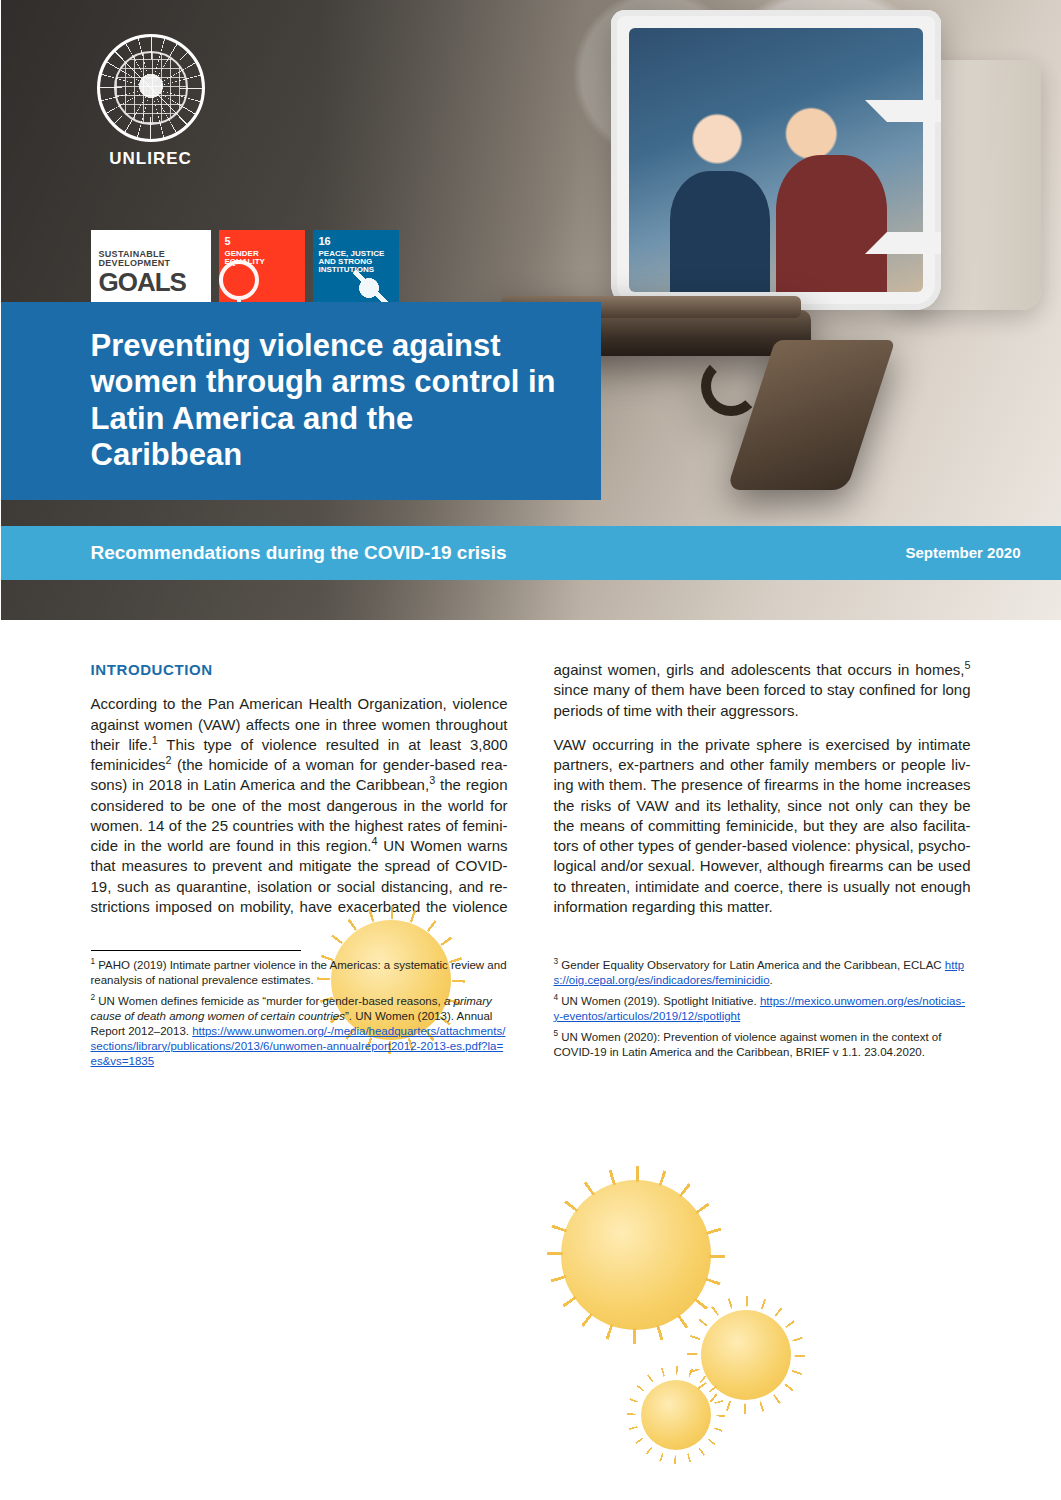UNLIREC
SUSTAINABLE
DEVELOPMENT
GOALS
5
Gender
Equality
16
Peace, Justice
and Strong
Institutions
Preventing violence against women through arms control in Latin America and the Caribbean
Recommendations during the COVID-19 crisis
September 2020
INTRODUCTION
According to the Pan American Health Organization, violence against women (VAW) affects one in three women throughout their life.1 This type of violence resulted in at least 3,800 feminicides2 (the homicide of a woman for gender-based reasons) in 2018 in Latin America and the Caribbean,3 the region considered to be one of the most dangerous in the world for women. 14 of the 25 countries with the highest rates of feminicide in the world are found in this region.4 UN Women warns that measures to prevent and mitigate the spread of COVID-19, such as quarantine, isolation or social distancing, and restrictions imposed on mobility, have exacerbated the violence against women, girls and adolescents that occurs in homes,5 since many of them have been forced to stay confined for long periods of time with their aggressors.
VAW occurring in the private sphere is exercised by intimate partners, ex-partners and other family members or people living with them. The presence of firearms in the home increases the risks of VAW and its lethality, since not only can they be the means of committing feminicide, but they are also facilitators of other types of gender-based violence: physical, psychological and/or sexual. However, although firearms can be used to threaten, intimidate and coerce, there is usually not enough information regarding this matter.
1 PAHO (2019) Intimate partner violence in the Americas: a systematic review and reanalysis of national prevalence estimates.
2 UN Women defines femicide as “murder for gender-based reasons, a primary cause of death among women of certain countries”. UN Women (2013). Annual Report 2012–2013. https://www.unwomen.org/-/media/headquarters/attachments/sections/library/publications/2013/6/unwomen-annualreport2012-2013-es.pdf?la=es&vs=1835
3 Gender Equality Observatory for Latin America and the Caribbean, ECLAC https://oig.cepal.org/es/indicadores/feminicidio.
4 UN Women (2019). Spotlight Initiative. https://mexico.unwomen.org/es/noticias-y-eventos/articulos/2019/12/spotlight
5 UN Women (2020): Prevention of violence against women in the context of COVID-19 in Latin America and the Caribbean, BRIEF v 1.1. 23.04.2020.